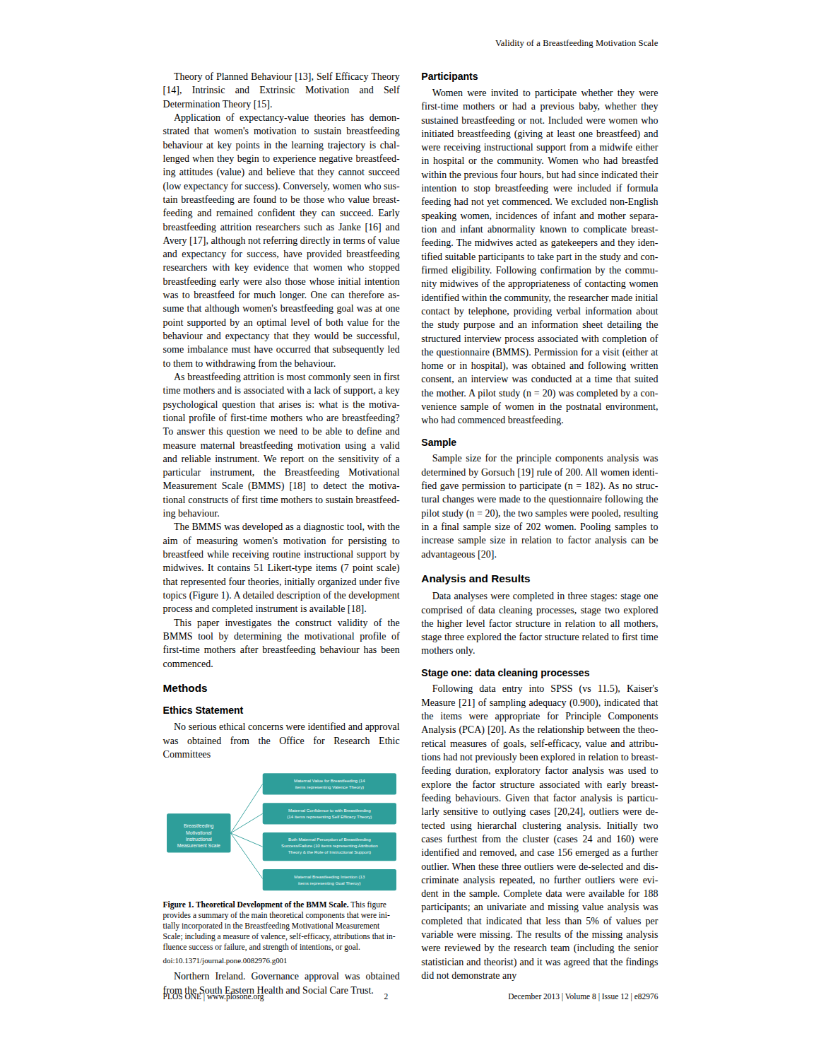Validity of a Breastfeeding Motivation Scale
Theory of Planned Behaviour [13], Self Efficacy Theory [14], Intrinsic and Extrinsic Motivation and Self Determination Theory [15].
Application of expectancy-value theories has demonstrated that women's motivation to sustain breastfeeding behaviour at key points in the learning trajectory is challenged when they begin to experience negative breastfeeding attitudes (value) and believe that they cannot succeed (low expectancy for success). Conversely, women who sustain breastfeeding are found to be those who value breastfeeding and remained confident they can succeed. Early breastfeeding attrition researchers such as Janke [16] and Avery [17], although not referring directly in terms of value and expectancy for success, have provided breastfeeding researchers with key evidence that women who stopped breastfeeding early were also those whose initial intention was to breastfeed for much longer. One can therefore assume that although women's breastfeeding goal was at one point supported by an optimal level of both value for the behaviour and expectancy that they would be successful, some imbalance must have occurred that subsequently led to them to withdrawing from the behaviour.
As breastfeeding attrition is most commonly seen in first time mothers and is associated with a lack of support, a key psychological question that arises is: what is the motivational profile of first-time mothers who are breastfeeding? To answer this question we need to be able to define and measure maternal breastfeeding motivation using a valid and reliable instrument. We report on the sensitivity of a particular instrument, the Breastfeeding Motivational Measurement Scale (BMMS) [18] to detect the motivational constructs of first time mothers to sustain breastfeeding behaviour.
The BMMS was developed as a diagnostic tool, with the aim of measuring women's motivation for persisting to breastfeed while receiving routine instructional support by midwives. It contains 51 Likert-type items (7 point scale) that represented four theories, initially organized under five topics (Figure 1). A detailed description of the development process and completed instrument is available [18].
This paper investigates the construct validity of the BMMS tool by determining the motivational profile of first-time mothers after breastfeeding behaviour has been commenced.
Methods
Ethics Statement
No serious ethical concerns were identified and approval was obtained from the Office for Research Ethic Committees
Breastfeeding Motivational Instructional Measurement Scale Maternal Value for Breastfeeding (14 items representing Valence Theory) Maternal Confidence to with Breastfeeding (14 items representing Self Efficacy Theory) Both Maternal Perception of Breastfeeding Success/Failure (10 items representing Attribution Theory & the Role of Instructional Support) Maternal Breastfeeding Intention (13 items representing Goal Theroy)
Figure 1. Theoretical Development of the BMM Scale. This figure provides a summary of the main theoretical components that were initially incorporated in the Breastfeeding Motivational Measurement Scale; including a measure of valence, self-efficacy, attributions that influence success or failure, and strength of intentions, or goal.
doi:10.1371/journal.pone.0082976.g001
Northern Ireland. Governance approval was obtained from the South Eastern Health and Social Care Trust.
Participants
Women were invited to participate whether they were first-time mothers or had a previous baby, whether they sustained breastfeeding or not. Included were women who initiated breastfeeding (giving at least one breastfeed) and were receiving instructional support from a midwife either in hospital or the community. Women who had breastfed within the previous four hours, but had since indicated their intention to stop breastfeeding were included if formula feeding had not yet commenced. We excluded non-English speaking women, incidences of infant and mother separation and infant abnormality known to complicate breastfeeding. The midwives acted as gatekeepers and they identified suitable participants to take part in the study and confirmed eligibility. Following confirmation by the community midwives of the appropriateness of contacting women identified within the community, the researcher made initial contact by telephone, providing verbal information about the study purpose and an information sheet detailing the structured interview process associated with completion of the questionnaire (BMMS). Permission for a visit (either at home or in hospital), was obtained and following written consent, an interview was conducted at a time that suited the mother. A pilot study (n = 20) was completed by a convenience sample of women in the postnatal environment, who had commenced breastfeeding.
Sample
Sample size for the principle components analysis was determined by Gorsuch [19] rule of 200. All women identified gave permission to participate (n = 182). As no structural changes were made to the questionnaire following the pilot study (n = 20), the two samples were pooled, resulting in a final sample size of 202 women. Pooling samples to increase sample size in relation to factor analysis can be advantageous [20].
Analysis and Results
Data analyses were completed in three stages: stage one comprised of data cleaning processes, stage two explored the higher level factor structure in relation to all mothers, stage three explored the factor structure related to first time mothers only.
Stage one: data cleaning processes
Following data entry into SPSS (vs 11.5), Kaiser's Measure [21] of sampling adequacy (0.900), indicated that the items were appropriate for Principle Components Analysis (PCA) [20]. As the relationship between the theoretical measures of goals, self-efficacy, value and attributions had not previously been explored in relation to breastfeeding duration, exploratory factor analysis was used to explore the factor structure associated with early breastfeeding behaviours. Given that factor analysis is particularly sensitive to outlying cases [20,24], outliers were detected using hierarchal clustering analysis. Initially two cases furthest from the cluster (cases 24 and 160) were identified and removed, and case 156 emerged as a further outlier. When these three outliers were de-selected and discriminate analysis repeated, no further outliers were evident in the sample. Complete data were available for 188 participants; an univariate and missing value analysis was completed that indicated that less than 5% of values per variable were missing. The results of the missing analysis were reviewed by the research team (including the senior statistician and theorist) and it was agreed that the findings did not demonstrate any
PLOS ONE | www.plosone.org
2
December 2013 | Volume 8 | Issue 12 | e82976